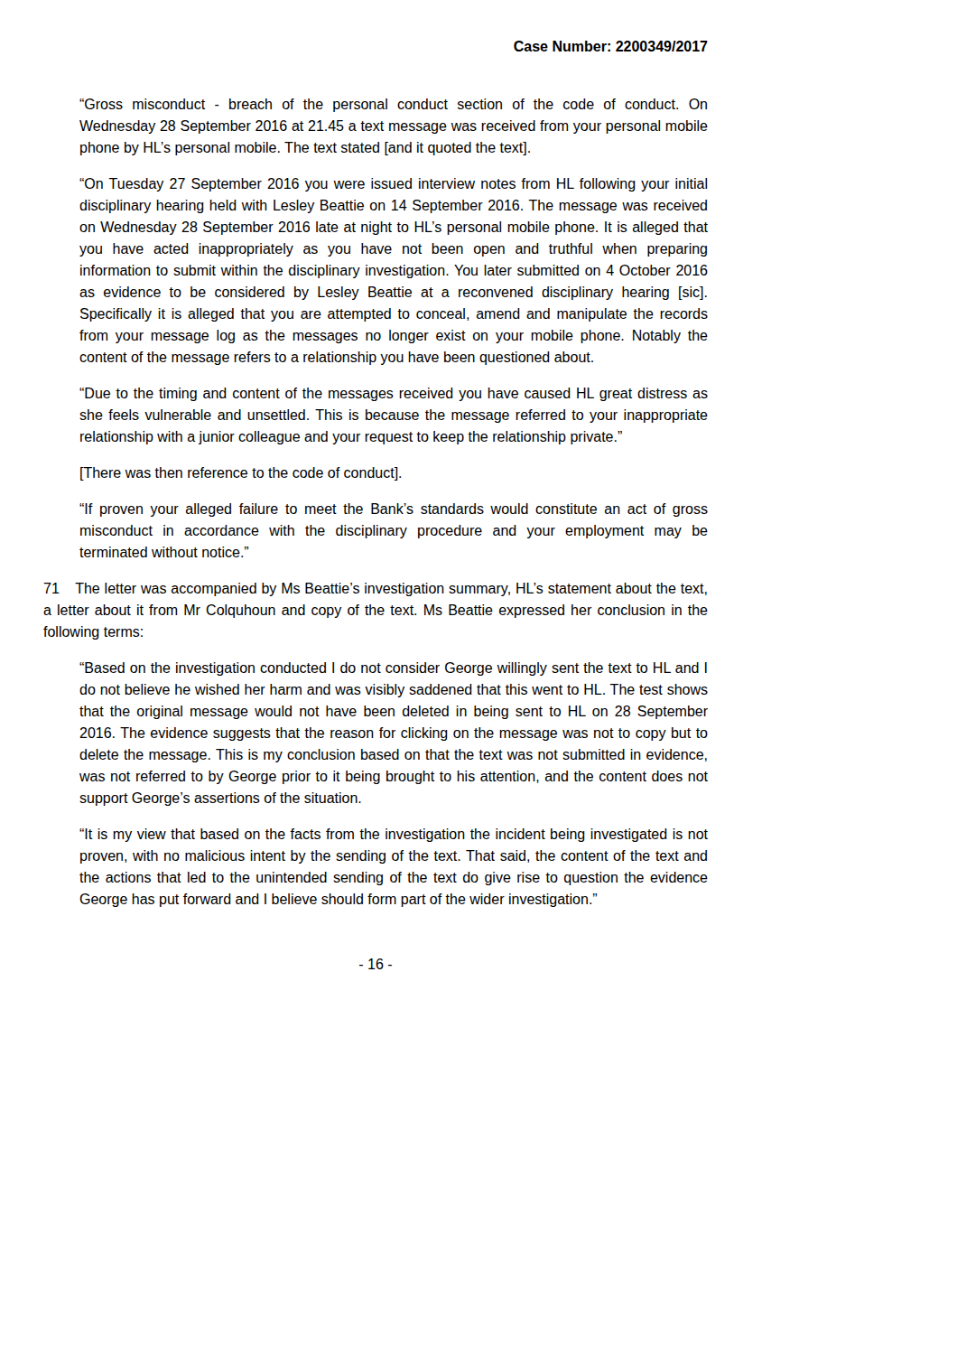Case Number: 2200349/2017
“Gross misconduct - breach of the personal conduct section of the code of conduct. On Wednesday 28 September 2016 at 21.45 a text message was received from your personal mobile phone by HL’s personal mobile. The text stated [and it quoted the text].
“On Tuesday 27 September 2016 you were issued interview notes from HL following your initial disciplinary hearing held with Lesley Beattie on 14 September 2016. The message was received on Wednesday 28 September 2016 late at night to HL’s personal mobile phone. It is alleged that you have acted inappropriately as you have not been open and truthful when preparing information to submit within the disciplinary investigation. You later submitted on 4 October 2016 as evidence to be considered by Lesley Beattie at a reconvened disciplinary hearing [sic]. Specifically it is alleged that you are attempted to conceal, amend and manipulate the records from your message log as the messages no longer exist on your mobile phone. Notably the content of the message refers to a relationship you have been questioned about.
“Due to the timing and content of the messages received you have caused HL great distress as she feels vulnerable and unsettled. This is because the message referred to your inappropriate relationship with a junior colleague and your request to keep the relationship private.”
[There was then reference to the code of conduct].
“If proven your alleged failure to meet the Bank’s standards would constitute an act of gross misconduct in accordance with the disciplinary procedure and your employment may be terminated without notice.”
71 The letter was accompanied by Ms Beattie’s investigation summary, HL’s statement about the text, a letter about it from Mr Colquhoun and copy of the text. Ms Beattie expressed her conclusion in the following terms:
“Based on the investigation conducted I do not consider George willingly sent the text to HL and I do not believe he wished her harm and was visibly saddened that this went to HL. The test shows that the original message would not have been deleted in being sent to HL on 28 September 2016. The evidence suggests that the reason for clicking on the message was not to copy but to delete the message. This is my conclusion based on that the text was not submitted in evidence, was not referred to by George prior to it being brought to his attention, and the content does not support George’s assertions of the situation.
“It is my view that based on the facts from the investigation the incident being investigated is not proven, with no malicious intent by the sending of the text. That said, the content of the text and the actions that led to the unintended sending of the text do give rise to question the evidence George has put forward and I believe should form part of the wider investigation.”
- 16 -